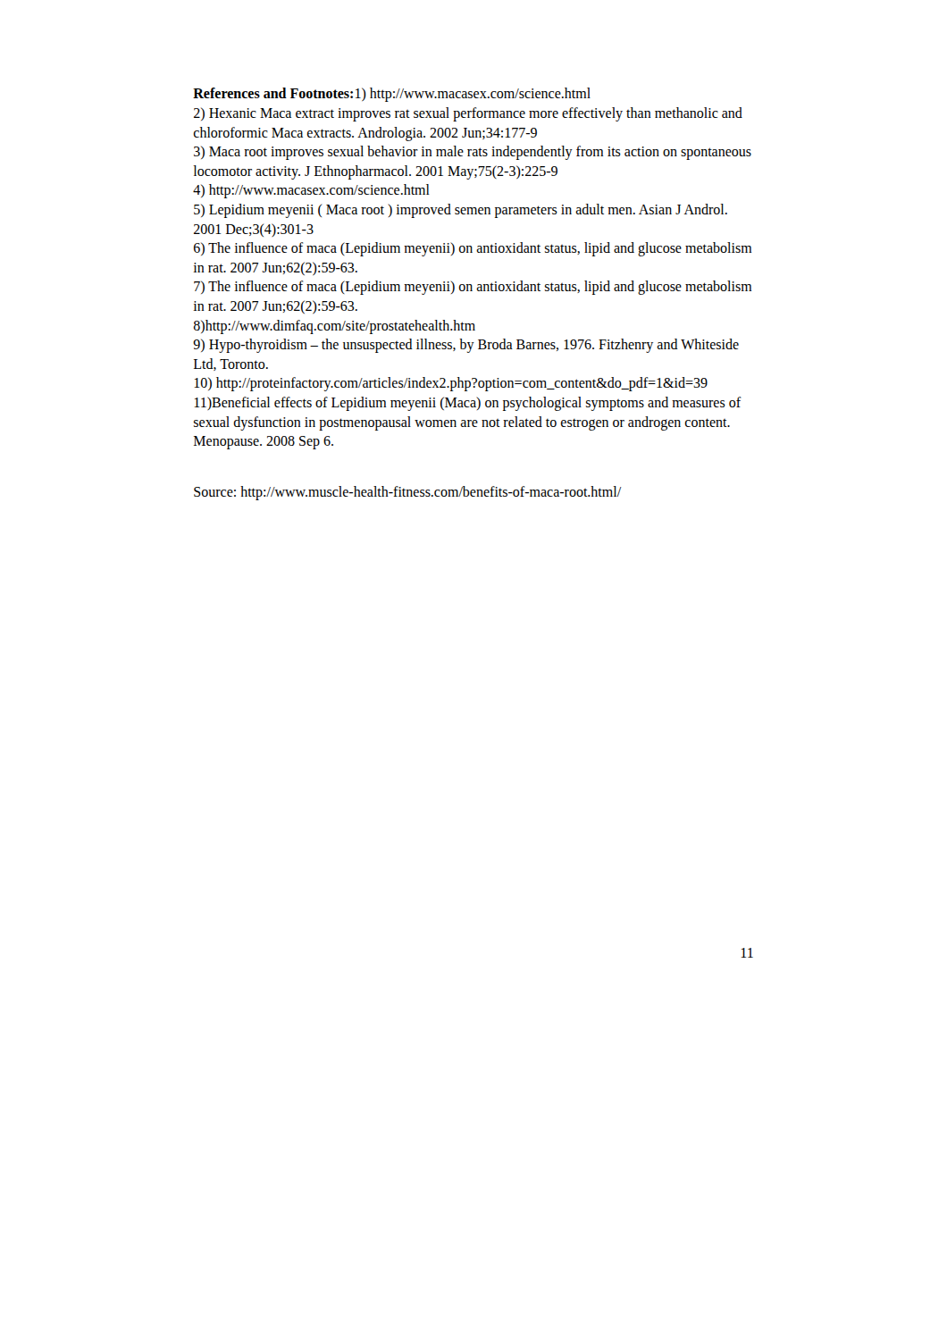References and Footnotes: 1) http://www.macasex.com/science.html
2) Hexanic Maca extract improves rat sexual performance more effectively than methanolic and chloroformic Maca extracts. Andrologia. 2002 Jun;34:177-9
3) Maca root improves sexual behavior in male rats independently from its action on spontaneous locomotor activity. J Ethnopharmacol. 2001 May;75(2-3):225-9
4) http://www.macasex.com/science.html
5) Lepidium meyenii ( Maca root ) improved semen parameters in adult men. Asian J Androl. 2001 Dec;3(4):301-3
6) The influence of maca (Lepidium meyenii) on antioxidant status, lipid and glucose metabolism in rat. 2007 Jun;62(2):59-63.
7) The influence of maca (Lepidium meyenii) on antioxidant status, lipid and glucose metabolism in rat. 2007 Jun;62(2):59-63.
8)http://www.dimfaq.com/site/prostatehealth.htm
9) Hypo-thyroidism – the unsuspected illness, by Broda Barnes, 1976. Fitzhenry and Whiteside Ltd, Toronto.
10) http://proteinfactory.com/articles/index2.php?option=com_content&do_pdf=1&id=39
11)Beneficial effects of Lepidium meyenii (Maca) on psychological symptoms and measures of sexual dysfunction in postmenopausal women are not related to estrogen or androgen content. Menopause. 2008 Sep 6.
Source: http://www.muscle-health-fitness.com/benefits-of-maca-root.html/
11